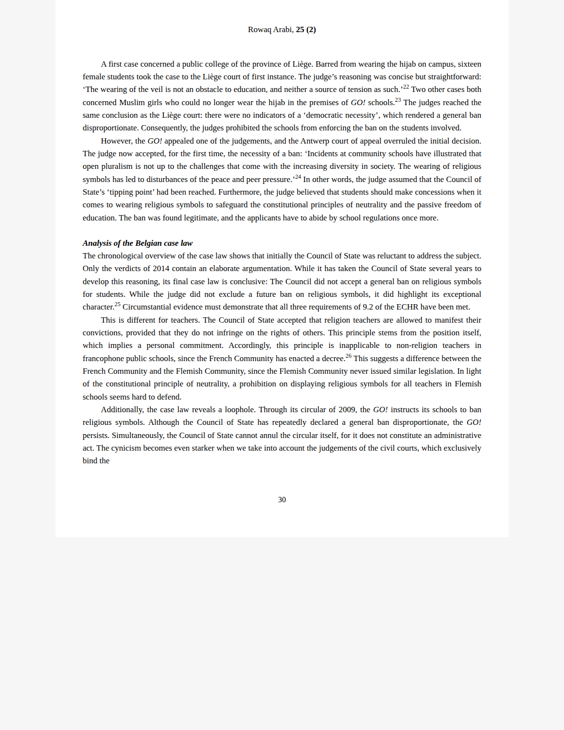Rowaq Arabi, 25 (2)
A first case concerned a public college of the province of Liège. Barred from wearing the hijab on campus, sixteen female students took the case to the Liège court of first instance. The judge’s reasoning was concise but straightforward: ‘The wearing of the veil is not an obstacle to education, and neither a source of tension as such.’22 Two other cases both concerned Muslim girls who could no longer wear the hijab in the premises of GO! schools.23 The judges reached the same conclusion as the Liège court: there were no indicators of a ‘democratic necessity’, which rendered a general ban disproportionate. Consequently, the judges prohibited the schools from enforcing the ban on the students involved.
However, the GO! appealed one of the judgements, and the Antwerp court of appeal overruled the initial decision. The judge now accepted, for the first time, the necessity of a ban: ‘Incidents at community schools have illustrated that open pluralism is not up to the challenges that come with the increasing diversity in society. The wearing of religious symbols has led to disturbances of the peace and peer pressure.’24 In other words, the judge assumed that the Council of State’s ‘tipping point’ had been reached. Furthermore, the judge believed that students should make concessions when it comes to wearing religious symbols to safeguard the constitutional principles of neutrality and the passive freedom of education. The ban was found legitimate, and the applicants have to abide by school regulations once more.
Analysis of the Belgian case law
The chronological overview of the case law shows that initially the Council of State was reluctant to address the subject. Only the verdicts of 2014 contain an elaborate argumentation. While it has taken the Council of State several years to develop this reasoning, its final case law is conclusive: The Council did not accept a general ban on religious symbols for students. While the judge did not exclude a future ban on religious symbols, it did highlight its exceptional character.25 Circumstantial evidence must demonstrate that all three requirements of 9.2 of the ECHR have been met.
This is different for teachers. The Council of State accepted that religion teachers are allowed to manifest their convictions, provided that they do not infringe on the rights of others. This principle stems from the position itself, which implies a personal commitment. Accordingly, this principle is inapplicable to non-religion teachers in francophone public schools, since the French Community has enacted a decree.26 This suggests a difference between the French Community and the Flemish Community, since the Flemish Community never issued similar legislation. In light of the constitutional principle of neutrality, a prohibition on displaying religious symbols for all teachers in Flemish schools seems hard to defend.
Additionally, the case law reveals a loophole. Through its circular of 2009, the GO! instructs its schools to ban religious symbols. Although the Council of State has repeatedly declared a general ban disproportionate, the GO! persists. Simultaneously, the Council of State cannot annul the circular itself, for it does not constitute an administrative act. The cynicism becomes even starker when we take into account the judgements of the civil courts, which exclusively bind the
30